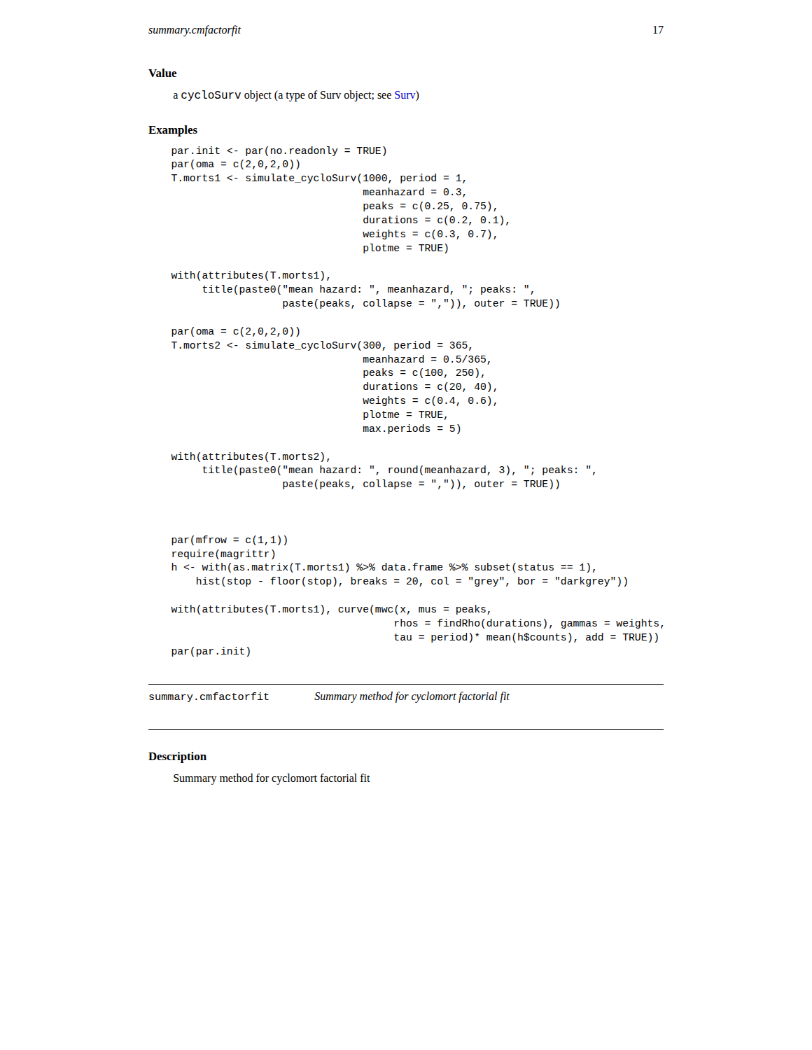summary.cmfactorfit 17
Value
a cycloSurv object (a type of Surv object; see Surv)
Examples
par.init <- par(no.readonly = TRUE)
par(oma = c(2,0,2,0))
T.morts1 <- simulate_cycloSurv(1000, period = 1,
                               meanhazard = 0.3,
                               peaks = c(0.25, 0.75),
                               durations = c(0.2, 0.1),
                               weights = c(0.3, 0.7),
                               plotme = TRUE)

with(attributes(T.morts1),
     title(paste0("mean hazard: ", meanhazard, "; peaks: ",
                  paste(peaks, collapse = ",")), outer = TRUE))

par(oma = c(2,0,2,0))
T.morts2 <- simulate_cycloSurv(300, period = 365,
                               meanhazard = 0.5/365,
                               peaks = c(100, 250),
                               durations = c(20, 40),
                               weights = c(0.4, 0.6),
                               plotme = TRUE,
                               max.periods = 5)

with(attributes(T.morts2),
     title(paste0("mean hazard: ", round(meanhazard, 3), "; peaks: ",
                  paste(peaks, collapse = ",")), outer = TRUE))



par(mfrow = c(1,1))
require(magrittr)
h <- with(as.matrix(T.morts1) %>% data.frame %>% subset(status == 1),
    hist(stop - floor(stop), breaks = 20, col = "grey", bor = "darkgrey"))

with(attributes(T.morts1), curve(mwc(x, mus = peaks,
                                    rhos = findRho(durations), gammas = weights,
                                    tau = period)* mean(h$counts), add = TRUE))
par(par.init)
summary.cmfactorfit Summary method for cyclomort factorial fit
Description
Summary method for cyclomort factorial fit